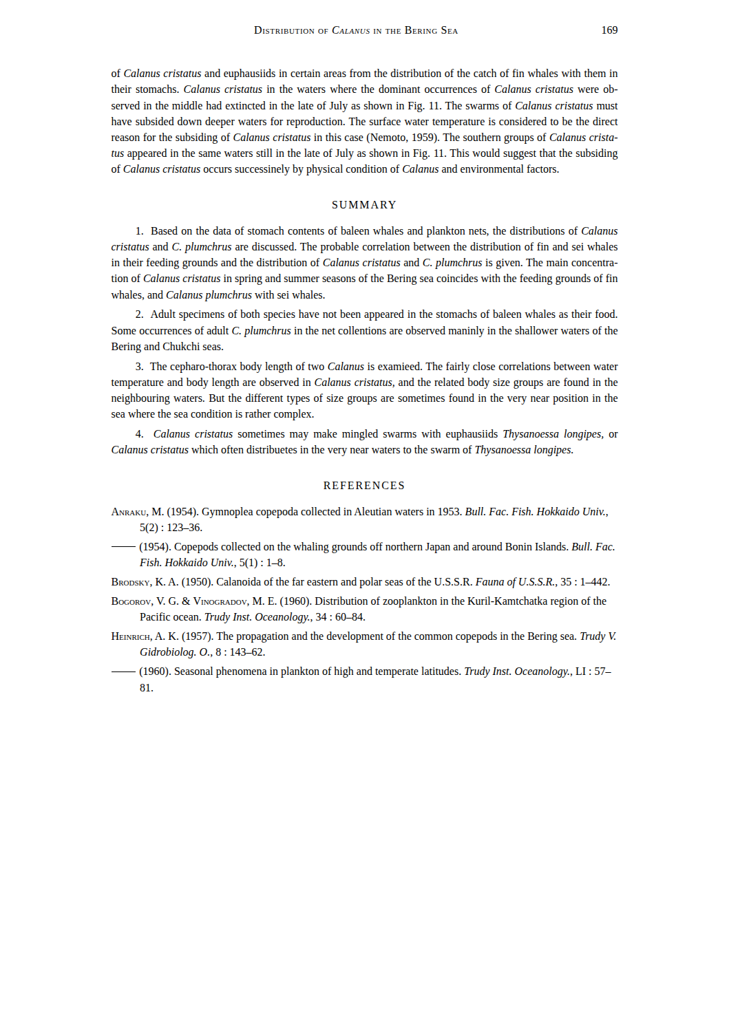Distribution of Calanus in the Bering Sea 169
of Calanus cristatus and euphausiids in certain areas from the distribution of the catch of fin whales with them in their stomachs. Calanus cristatus in the waters where the dominant occurrences of Calanus cristatus were observed in the middle had extincted in the late of July as shown in Fig. 11. The swarms of Calanus cristatus must have subsided down deeper waters for reproduction. The surface water temperature is considered to be the direct reason for the subsiding of Calanus cristatus in this case (Nemoto, 1959). The southern groups of Calanus cristatus appeared in the same waters still in the late of July as shown in Fig. 11. This would suggest that the subsiding of Calanus cristatus occurs successinely by physical condition of Calanus and environmental factors.
SUMMARY
Based on the data of stomach contents of baleen whales and plankton nets, the distributions of Calanus cristatus and C. plumchrus are discussed. The probable correlation between the distribution of fin and sei whales in their feeding grounds and the distribution of Calanus cristatus and C. plumchrus is given. The main concentration of Calanus cristatus in spring and summer seasons of the Bering sea coincides with the feeding grounds of fin whales, and Calanus plumchrus with sei whales.
Adult specimens of both species have not been appeared in the stomachs of baleen whales as their food. Some occurrences of adult C. plumchrus in the net collentions are observed maninly in the shallower waters of the Bering and Chukchi seas.
The cepharo-thorax body length of two Calanus is examieed. The fairly close correlations between water temperature and body length are observed in Calanus cristatus, and the related body size groups are found in the neighbouring waters. But the different types of size groups are sometimes found in the very near position in the sea where the sea condition is rather complex.
Calanus cristatus sometimes may make mingled swarms with euphausiids Thysanoessa longipes, or Calanus cristatus which often distribuetes in the very near waters to the swarm of Thysanoessa longipes.
REFERENCES
Anraku, M. (1954). Gymnoplea copepoda collected in Aleutian waters in 1953. Bull. Fac. Fish. Hokkaido Univ., 5(2) : 123–36.
(1954). Copepods collected on the whaling grounds off northern Japan and around Bonin Islands. Bull. Fac. Fish. Hokkaido Univ., 5(1) : 1–8.
Brodsky, K. A. (1950). Calanoida of the far eastern and polar seas of the U.S.S.R. Fauna of U.S.S.R., 35 : 1–442.
Bogorov, V. G. & Vinogradov, M. E. (1960). Distribution of zooplankton in the Kuril-Kamtchatka region of the Pacific ocean. Trudy Inst. Oceanology., 34 : 60–84.
Heinrich, A. K. (1957). The propagation and the development of the common copepods in the Bering sea. Trudy V. Gidrobiolog. O., 8 : 143–62.
(1960). Seasonal phenomena in plankton of high and temperate latitudes. Trudy Inst. Oceanology., LI : 57–81.